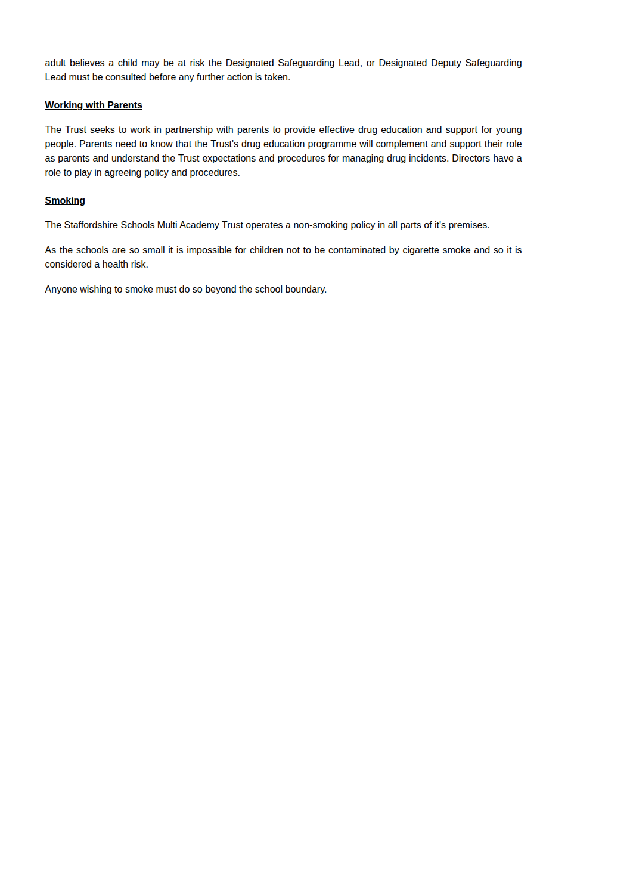adult believes a child may be at risk the Designated Safeguarding Lead, or Designated Deputy Safeguarding Lead must be consulted before any further action is taken.
Working with Parents
The Trust seeks to work in partnership with parents to provide effective drug education and support for young people. Parents need to know that the Trust's drug education programme will complement and support their role as parents and understand the Trust expectations and procedures for managing drug incidents. Directors have a role to play in agreeing policy and procedures.
Smoking
The Staffordshire Schools Multi Academy Trust operates a non-smoking policy in all parts of it's premises.
As the schools are so small it is impossible for children not to be contaminated by cigarette smoke and so it is considered a health risk.
Anyone wishing to smoke must do so beyond the school boundary.